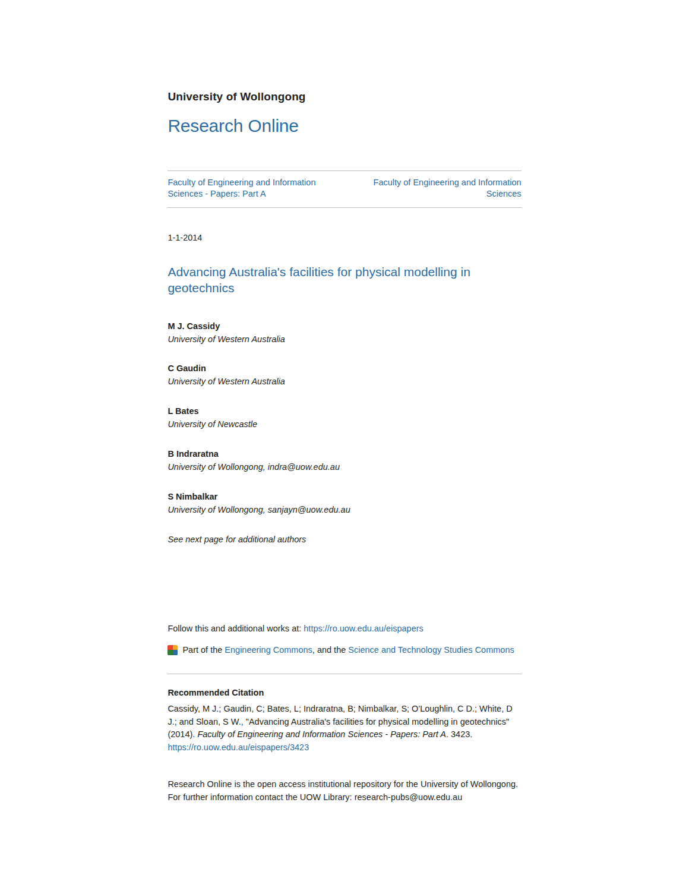University of Wollongong
Research Online
Faculty of Engineering and Information Sciences - Papers: Part A
Faculty of Engineering and Information Sciences
1-1-2014
Advancing Australia's facilities for physical modelling in geotechnics
M J. Cassidy
University of Western Australia
C Gaudin
University of Western Australia
L Bates
University of Newcastle
B Indraratna
University of Wollongong, indra@uow.edu.au
S Nimbalkar
University of Wollongong, sanjayn@uow.edu.au
See next page for additional authors
Follow this and additional works at: https://ro.uow.edu.au/eispapers
Part of the Engineering Commons, and the Science and Technology Studies Commons
Recommended Citation
Cassidy, M J.; Gaudin, C; Bates, L; Indraratna, B; Nimbalkar, S; O'Loughlin, C D.; White, D J.; and Sloan, S W., "Advancing Australia's facilities for physical modelling in geotechnics" (2014). Faculty of Engineering and Information Sciences - Papers: Part A. 3423.
https://ro.uow.edu.au/eispapers/3423
Research Online is the open access institutional repository for the University of Wollongong. For further information contact the UOW Library: research-pubs@uow.edu.au